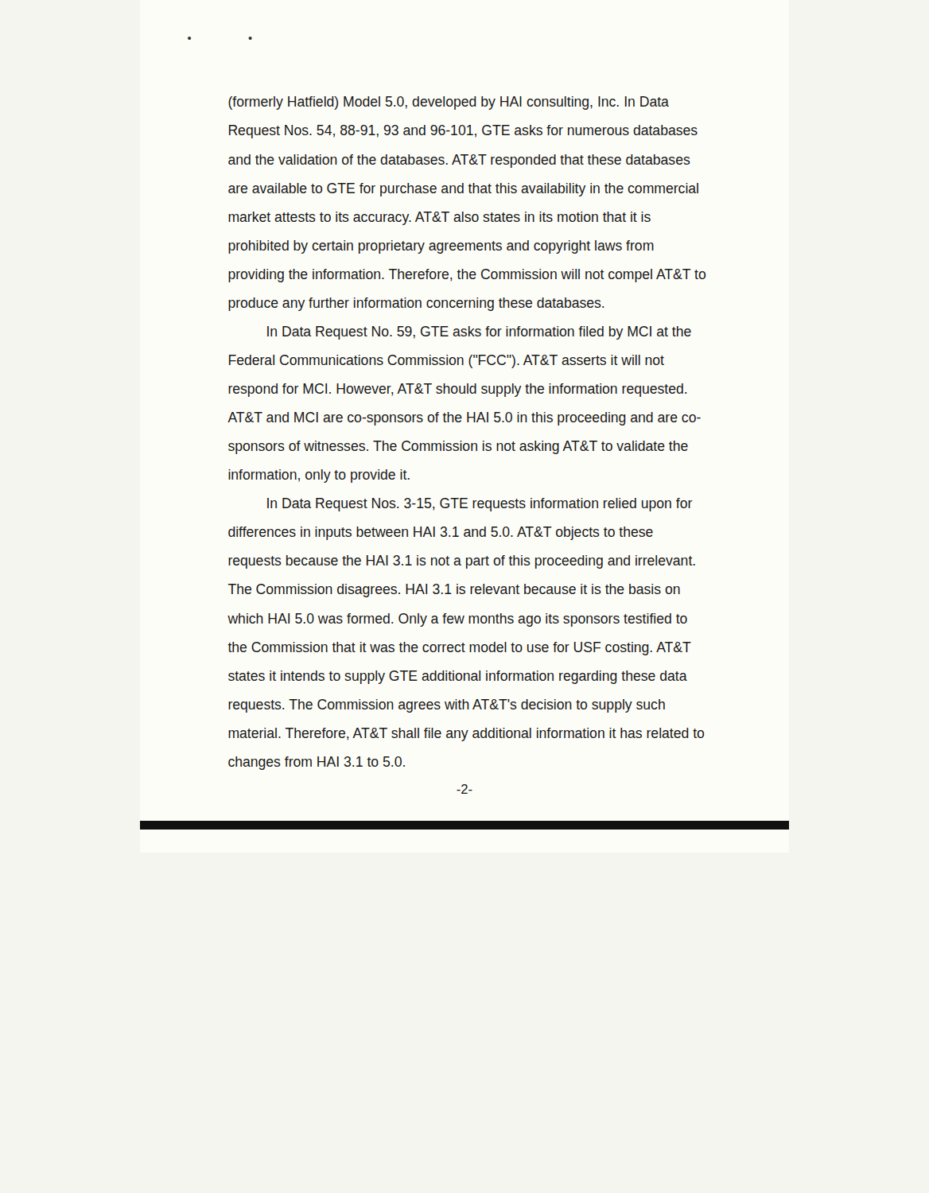• •
(formerly Hatfield) Model 5.0, developed by HAI consulting, Inc. In Data Request Nos. 54, 88-91, 93 and 96-101, GTE asks for numerous databases and the validation of the databases. AT&T responded that these databases are available to GTE for purchase and that this availability in the commercial market attests to its accuracy. AT&T also states in its motion that it is prohibited by certain proprietary agreements and copyright laws from providing the information. Therefore, the Commission will not compel AT&T to produce any further information concerning these databases.
In Data Request No. 59, GTE asks for information filed by MCI at the Federal Communications Commission ("FCC"). AT&T asserts it will not respond for MCI. However, AT&T should supply the information requested. AT&T and MCI are co-sponsors of the HAI 5.0 in this proceeding and are co-sponsors of witnesses. The Commission is not asking AT&T to validate the information, only to provide it.
In Data Request Nos. 3-15, GTE requests information relied upon for differences in inputs between HAI 3.1 and 5.0. AT&T objects to these requests because the HAI 3.1 is not a part of this proceeding and irrelevant. The Commission disagrees. HAI 3.1 is relevant because it is the basis on which HAI 5.0 was formed. Only a few months ago its sponsors testified to the Commission that it was the correct model to use for USF costing. AT&T states it intends to supply GTE additional information regarding these data requests. The Commission agrees with AT&T's decision to supply such material. Therefore, AT&T shall file any additional information it has related to changes from HAI 3.1 to 5.0.
-2-